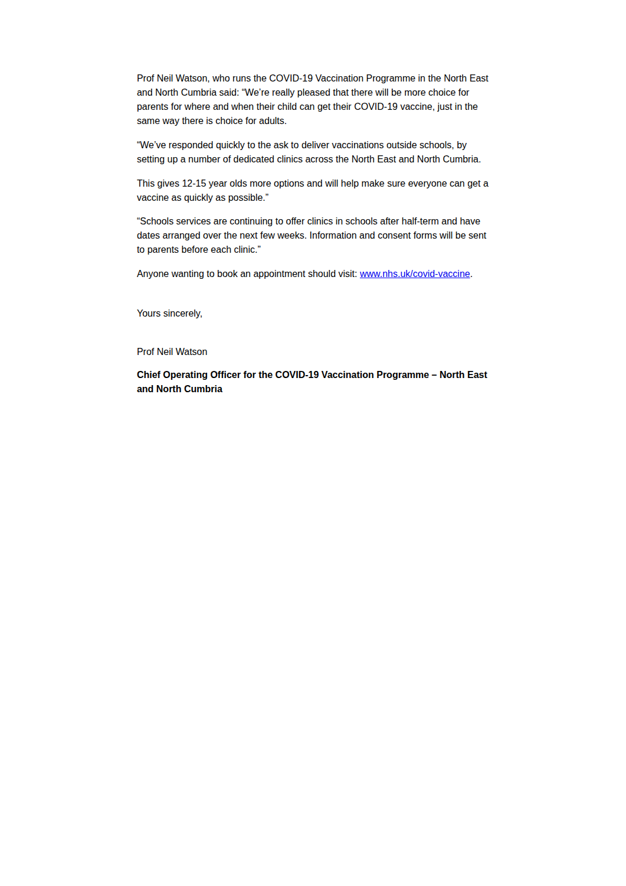Prof Neil Watson, who runs the COVID-19 Vaccination Programme in the North East and North Cumbria said: “We’re really pleased that there will be more choice for parents for where and when their child can get their COVID-19 vaccine, just in the same way there is choice for adults.
“We’ve responded quickly to the ask to deliver vaccinations outside schools, by setting up a number of dedicated clinics across the North East and North Cumbria.
This gives 12-15 year olds more options and will help make sure everyone can get a vaccine as quickly as possible.”
“Schools services are continuing to offer clinics in schools after half-term and have dates arranged over the next few weeks. Information and consent forms will be sent to parents before each clinic.”
Anyone wanting to book an appointment should visit: www.nhs.uk/covid-vaccine.
Yours sincerely,
Prof Neil Watson
Chief Operating Officer for the COVID-19 Vaccination Programme – North East and North Cumbria